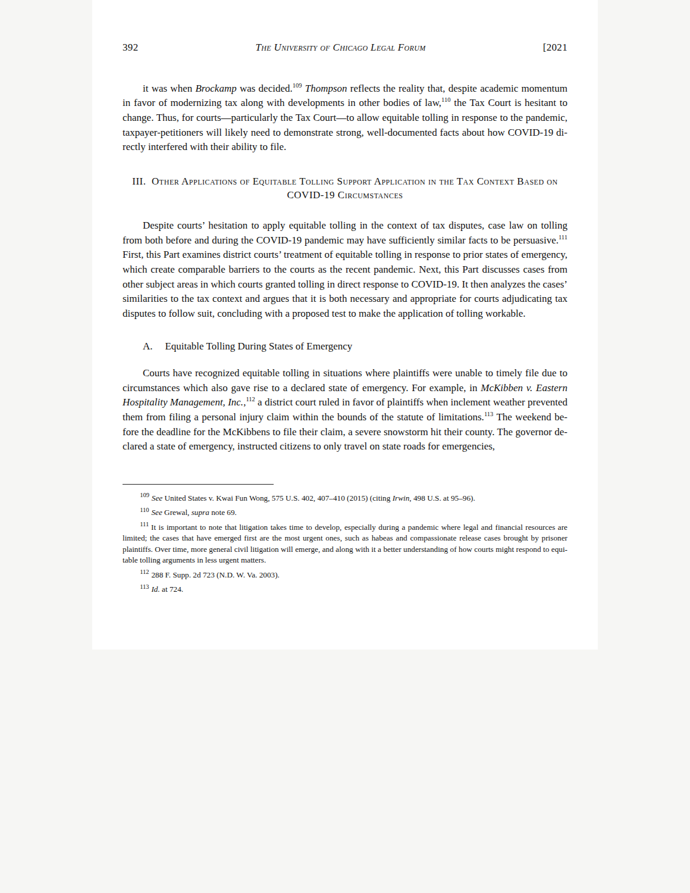392 The University of Chicago Legal Forum [2021
it was when Brockamp was decided.109 Thompson reflects the reality that, despite academic momentum in favor of modernizing tax along with developments in other bodies of law,110 the Tax Court is hesitant to change. Thus, for courts—particularly the Tax Court—to allow equitable tolling in response to the pandemic, taxpayer-petitioners will likely need to demonstrate strong, well-documented facts about how COVID-19 directly interfered with their ability to file.
III. Other Applications of Equitable Tolling Support Application in the Tax Context Based on COVID-19 Circumstances
Despite courts’ hesitation to apply equitable tolling in the context of tax disputes, case law on tolling from both before and during the COVID-19 pandemic may have sufficiently similar facts to be persuasive.111 First, this Part examines district courts’ treatment of equitable tolling in response to prior states of emergency, which create comparable barriers to the courts as the recent pandemic. Next, this Part discusses cases from other subject areas in which courts granted tolling in direct response to COVID-19. It then analyzes the cases’ similarities to the tax context and argues that it is both necessary and appropriate for courts adjudicating tax disputes to follow suit, concluding with a proposed test to make the application of tolling workable.
A. Equitable Tolling During States of Emergency
Courts have recognized equitable tolling in situations where plaintiffs were unable to timely file due to circumstances which also gave rise to a declared state of emergency. For example, in McKibben v. Eastern Hospitality Management, Inc.,112 a district court ruled in favor of plaintiffs when inclement weather prevented them from filing a personal injury claim within the bounds of the statute of limitations.113 The weekend before the deadline for the McKibbens to file their claim, a severe snowstorm hit their county. The governor declared a state of emergency, instructed citizens to only travel on state roads for emergencies,
109 See United States v. Kwai Fun Wong, 575 U.S. 402, 407–410 (2015) (citing Irwin, 498 U.S. at 95–96).
110 See Grewal, supra note 69.
111 It is important to note that litigation takes time to develop, especially during a pandemic where legal and financial resources are limited; the cases that have emerged first are the most urgent ones, such as habeas and compassionate release cases brought by prisoner plaintiffs. Over time, more general civil litigation will emerge, and along with it a better understanding of how courts might respond to equitable tolling arguments in less urgent matters.
112288 F. Supp. 2d 723 (N.D. W. Va. 2003).
113 Id. at 724.